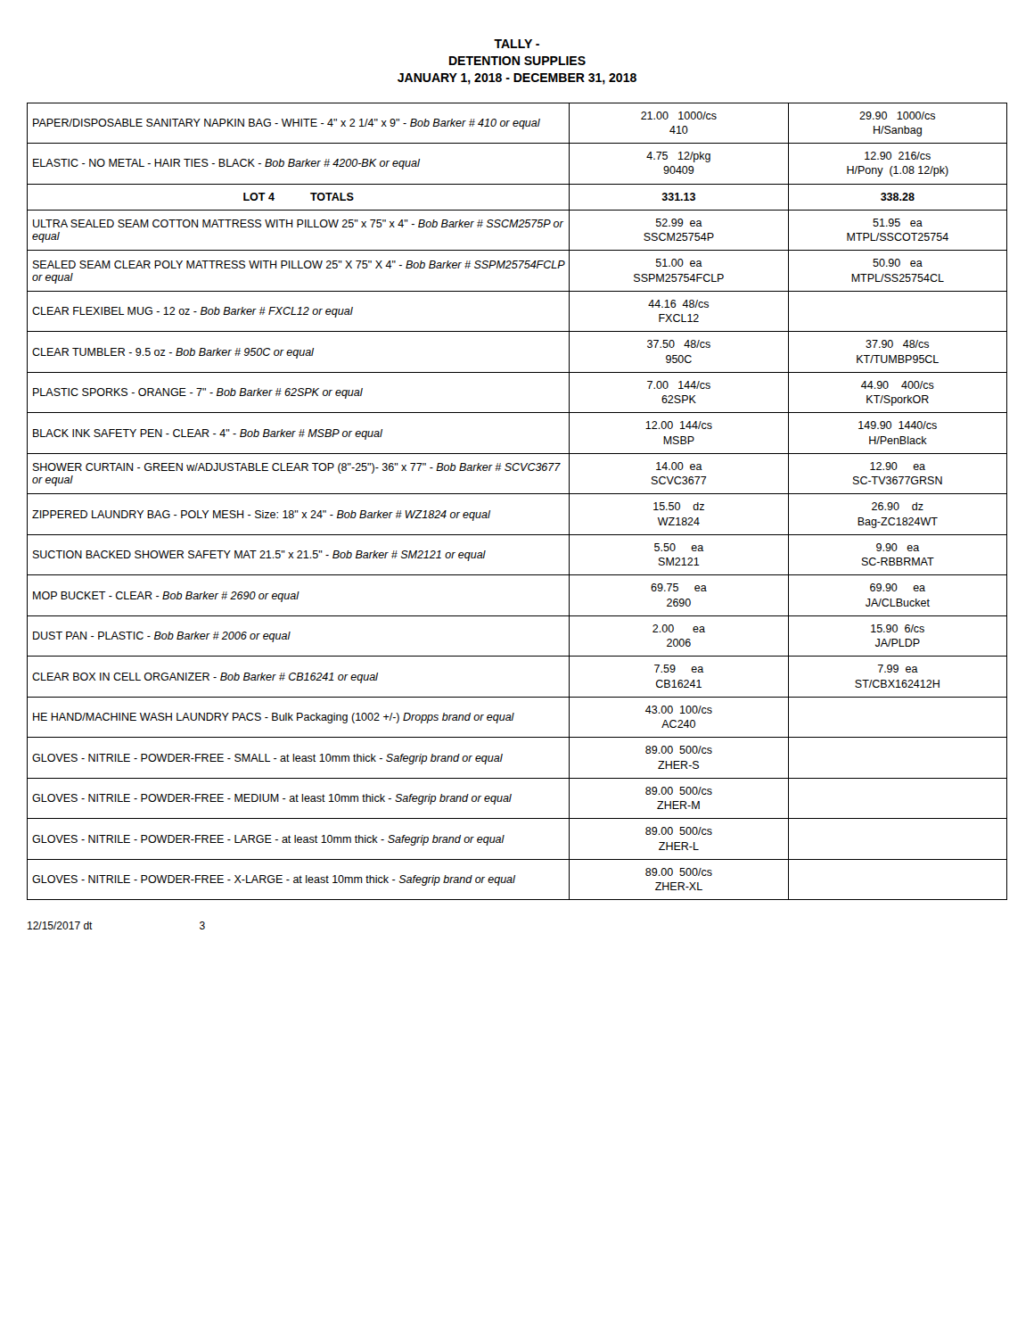TALLY -
DETENTION SUPPLIES
JANUARY 1, 2018 - DECEMBER 31, 2018
| PAPER/DISPOSABLE SANITARY NAPKIN BAG - WHITE - 4" x 2 1/4" x 9" - Bob Barker # 410 or equal | 21.00 1000/cs 410 | 29.90 1000/cs H/Sanbag |
| ELASTIC - NO METAL - HAIR TIES - BLACK - Bob Barker # 4200-BK or equal | 4.75 12/pkg 90409 | 12.90 216/cs H/Pony (1.08 12/pk) |
| LOT 4 TOTALS | 331.13 | 338.28 |
| ULTRA SEALED SEAM COTTON MATTRESS WITH PILLOW 25" x 75" x 4" - Bob Barker # SSCM2575P or equal | 52.99 ea SSCM25754P | 51.95 ea MTPL/SSCOT25754 |
| SEALED SEAM CLEAR POLY MATTRESS WITH PILLOW 25" X 75" X 4" - Bob Barker # SSPM25754FCLP or equal | 51.00 ea SSPM25754FCLP | 50.90 ea MTPL/SS25754CL |
| CLEAR FLEXIBEL MUG - 12 oz - Bob Barker # FXCL12 or equal | 44.16 48/cs FXCL12 | |
| CLEAR TUMBLER - 9.5 oz - Bob Barker # 950C or equal | 37.50 48/cs 950C | 37.90 48/cs KT/TUMBP95CL |
| PLASTIC SPORKS - ORANGE - 7" - Bob Barker # 62SPK or equal | 7.00 144/cs 62SPK | 44.90 400/cs KT/SporkOR |
| BLACK INK SAFETY PEN - CLEAR - 4" - Bob Barker # MSBP or equal | 12.00 144/cs MSBP | 149.90 1440/cs H/PenBlack |
| SHOWER CURTAIN - GREEN w/ADJUSTABLE CLEAR TOP (8"-25")- 36" x 77" - Bob Barker # SCVC3677 or equal | 14.00 ea SCVC3677 | 12.90 ea SC-TV3677GRSN |
| ZIPPERED LAUNDRY BAG - POLY MESH - Size: 18" x 24" - Bob Barker # WZ1824 or equal | 15.50 dz WZ1824 | 26.90 dz Bag-ZC1824WT |
| SUCTION BACKED SHOWER SAFETY MAT 21.5" x 21.5" - Bob Barker # SM2121 or equal | 5.50 ea SM2121 | 9.90 ea SC-RBBRMAT |
| MOP BUCKET - CLEAR - Bob Barker # 2690 or equal | 69.75 ea 2690 | 69.90 ea JA/CLBucket |
| DUST PAN - PLASTIC - Bob Barker # 2006 or equal | 2.00 ea 2006 | 15.90 6/cs JA/PLDP |
| CLEAR BOX IN CELL ORGANIZER - Bob Barker # CB16241 or equal | 7.59 ea CB16241 | 7.99 ea ST/CBX162412H |
| HE HAND/MACHINE WASH LAUNDRY PACS - Bulk Packaging (1002 +/-) Dropps brand or equal | 43.00 100/cs AC240 | |
| GLOVES - NITRILE - POWDER-FREE - SMALL - at least 10mm thick - Safegrip brand or equal | 89.00 500/cs ZHER-S | |
| GLOVES - NITRILE - POWDER-FREE - MEDIUM - at least 10mm thick - Safegrip brand or equal | 89.00 500/cs ZHER-M | |
| GLOVES - NITRILE - POWDER-FREE - LARGE - at least 10mm thick - Safegrip brand or equal | 89.00 500/cs ZHER-L | |
| GLOVES - NITRILE - POWDER-FREE - X-LARGE - at least 10mm thick - Safegrip brand or equal | 89.00 500/cs ZHER-XL | |
12/15/2017 dt3